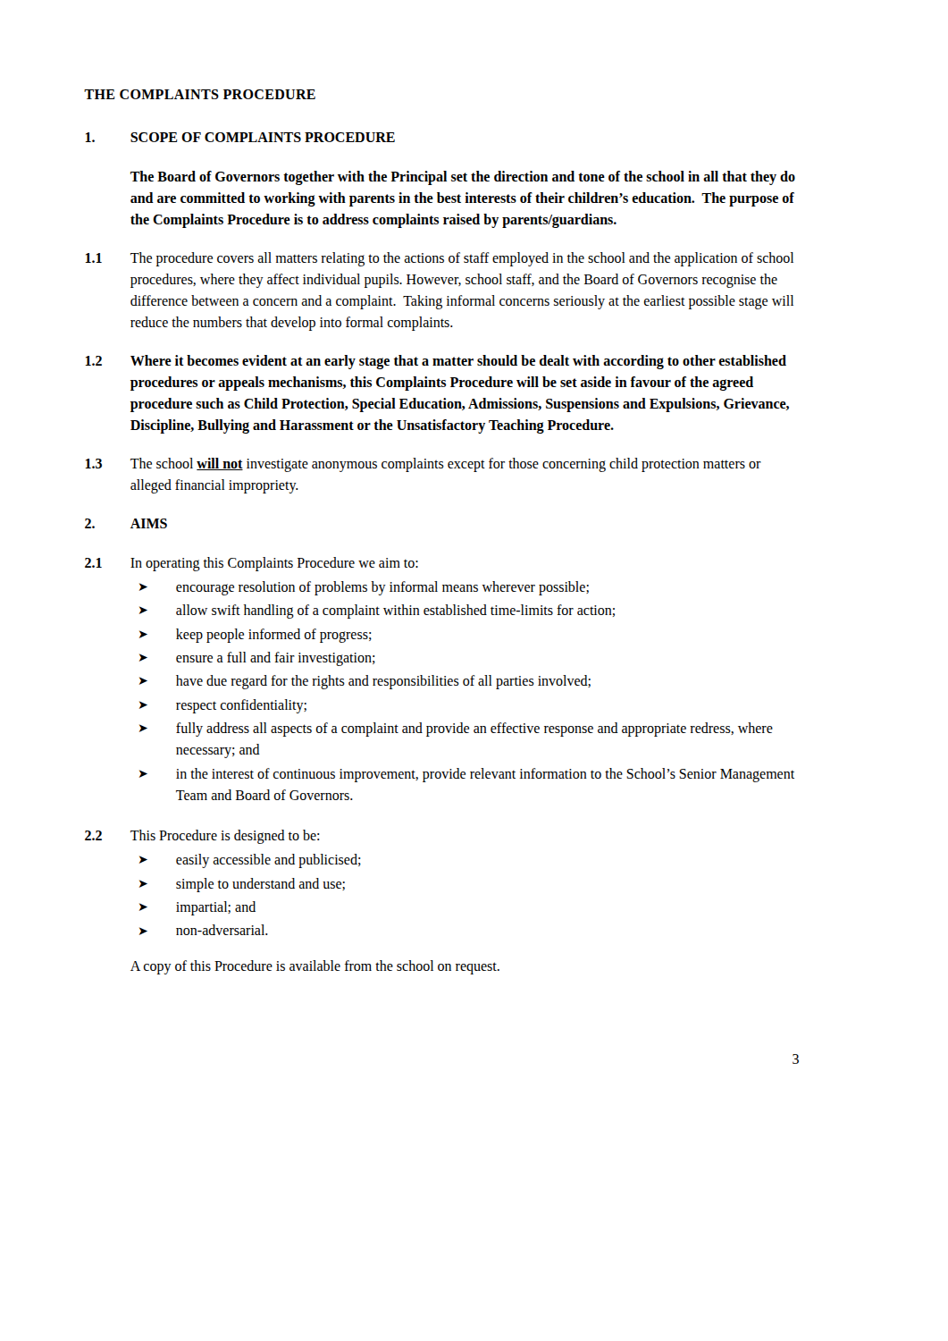THE COMPLAINTS PROCEDURE
1.
SCOPE OF COMPLAINTS PROCEDURE
The Board of Governors together with the Principal set the direction and tone of the school in all that they do and are committed to working with parents in the best interests of their children’s education. The purpose of the Complaints Procedure is to address complaints raised by parents/guardians.
1.1
The procedure covers all matters relating to the actions of staff employed in the school and the application of school procedures, where they affect individual pupils. However, school staff, and the Board of Governors recognise the difference between a concern and a complaint. Taking informal concerns seriously at the earliest possible stage will reduce the numbers that develop into formal complaints.
1.2
Where it becomes evident at an early stage that a matter should be dealt with according to other established procedures or appeals mechanisms, this Complaints Procedure will be set aside in favour of the agreed procedure such as Child Protection, Special Education, Admissions, Suspensions and Expulsions, Grievance, Discipline, Bullying and Harassment or the Unsatisfactory Teaching Procedure.
1.3
The school will not investigate anonymous complaints except for those concerning child protection matters or alleged financial impropriety.
2.
AIMS
2.1
In operating this Complaints Procedure we aim to:
encourage resolution of problems by informal means wherever possible;
allow swift handling of a complaint within established time-limits for action;
keep people informed of progress;
ensure a full and fair investigation;
have due regard for the rights and responsibilities of all parties involved;
respect confidentiality;
fully address all aspects of a complaint and provide an effective response and appropriate redress, where necessary; and
in the interest of continuous improvement, provide relevant information to the School’s Senior Management Team and Board of Governors.
2.2
This Procedure is designed to be:
easily accessible and publicised;
simple to understand and use;
impartial; and
non-adversarial.
A copy of this Procedure is available from the school on request.
3